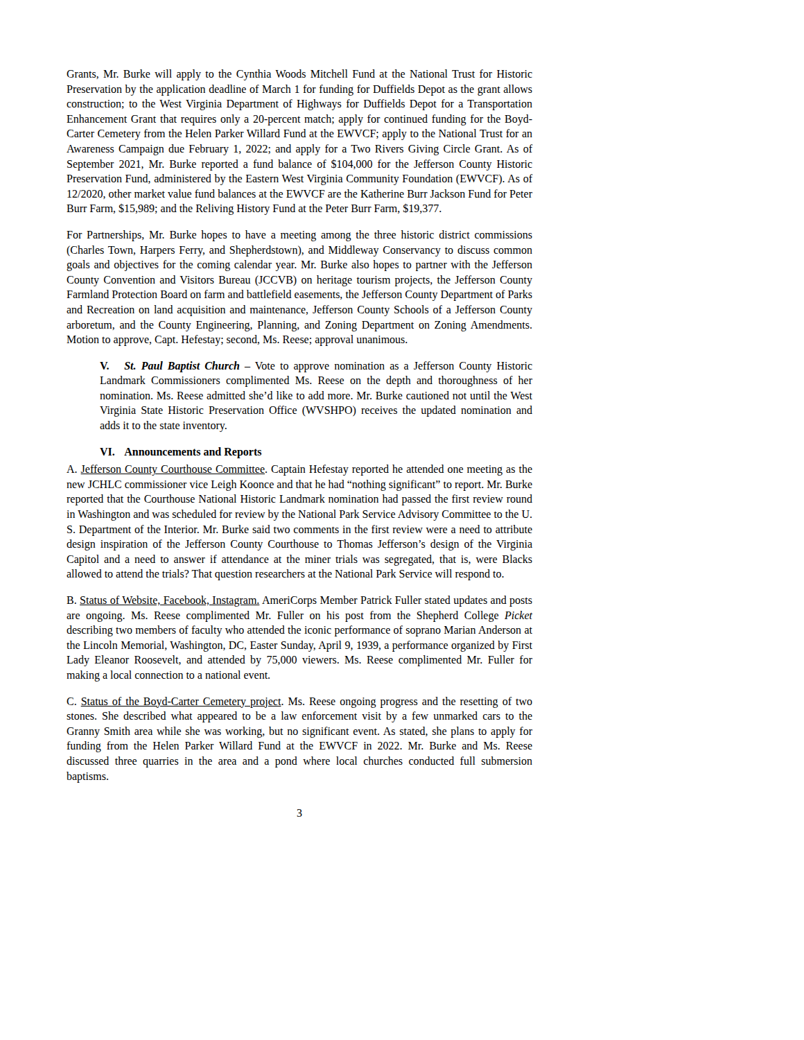Grants, Mr. Burke will apply to the Cynthia Woods Mitchell Fund at the National Trust for Historic Preservation by the application deadline of March 1 for funding for Duffields Depot as the grant allows construction; to the West Virginia Department of Highways for Duffields Depot for a Transportation Enhancement Grant that requires only a 20-percent match; apply for continued funding for the Boyd-Carter Cemetery from the Helen Parker Willard Fund at the EWVCF; apply to the National Trust for an Awareness Campaign due February 1, 2022; and apply for a Two Rivers Giving Circle Grant. As of September 2021, Mr. Burke reported a fund balance of $104,000 for the Jefferson County Historic Preservation Fund, administered by the Eastern West Virginia Community Foundation (EWVCF). As of 12/2020, other market value fund balances at the EWVCF are the Katherine Burr Jackson Fund for Peter Burr Farm, $15,989; and the Reliving History Fund at the Peter Burr Farm, $19,377.
For Partnerships, Mr. Burke hopes to have a meeting among the three historic district commissions (Charles Town, Harpers Ferry, and Shepherdstown), and Middleway Conservancy to discuss common goals and objectives for the coming calendar year. Mr. Burke also hopes to partner with the Jefferson County Convention and Visitors Bureau (JCCVB) on heritage tourism projects, the Jefferson County Farmland Protection Board on farm and battlefield easements, the Jefferson County Department of Parks and Recreation on land acquisition and maintenance, Jefferson County Schools of a Jefferson County arboretum, and the County Engineering, Planning, and Zoning Department on Zoning Amendments. Motion to approve, Capt. Hefestay; second, Ms. Reese; approval unanimous.
V. St. Paul Baptist Church – Vote to approve nomination as a Jefferson County Historic Landmark Commissioners complimented Ms. Reese on the depth and thoroughness of her nomination. Ms. Reese admitted she’d like to add more. Mr. Burke cautioned not until the West Virginia State Historic Preservation Office (WVSHPO) receives the updated nomination and adds it to the state inventory.
VI. Announcements and Reports
A. Jefferson County Courthouse Committee. Captain Hefestay reported he attended one meeting as the new JCHLC commissioner vice Leigh Koonce and that he had “nothing significant” to report. Mr. Burke reported that the Courthouse National Historic Landmark nomination had passed the first review round in Washington and was scheduled for review by the National Park Service Advisory Committee to the U. S. Department of the Interior. Mr. Burke said two comments in the first review were a need to attribute design inspiration of the Jefferson County Courthouse to Thomas Jefferson’s design of the Virginia Capitol and a need to answer if attendance at the miner trials was segregated, that is, were Blacks allowed to attend the trials? That question researchers at the National Park Service will respond to.
B. Status of Website, Facebook, Instagram. AmeriCorps Member Patrick Fuller stated updates and posts are ongoing. Ms. Reese complimented Mr. Fuller on his post from the Shepherd College Picket describing two members of faculty who attended the iconic performance of soprano Marian Anderson at the Lincoln Memorial, Washington, DC, Easter Sunday, April 9, 1939, a performance organized by First Lady Eleanor Roosevelt, and attended by 75,000 viewers. Ms. Reese complimented Mr. Fuller for making a local connection to a national event.
C. Status of the Boyd-Carter Cemetery project. Ms. Reese ongoing progress and the resetting of two stones. She described what appeared to be a law enforcement visit by a few unmarked cars to the Granny Smith area while she was working, but no significant event. As stated, she plans to apply for funding from the Helen Parker Willard Fund at the EWVCF in 2022. Mr. Burke and Ms. Reese discussed three quarries in the area and a pond where local churches conducted full submersion baptisms.
3